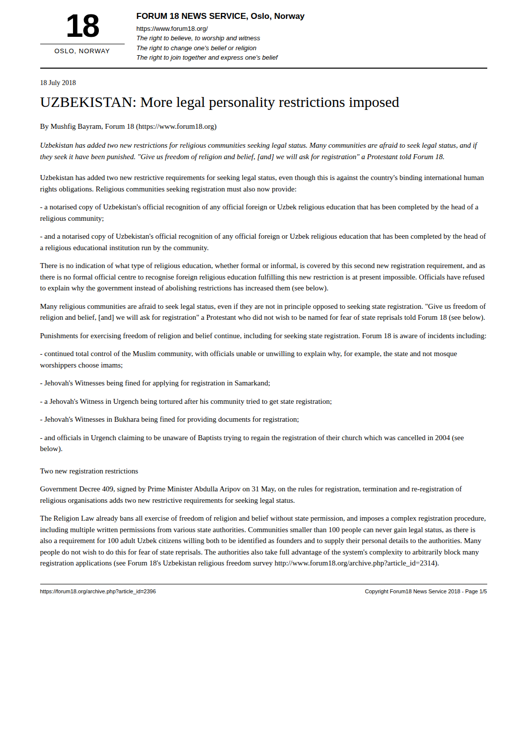18
OSLO, NORWAY
FORUM 18 NEWS SERVICE, Oslo, Norway
https://www.forum18.org/
The right to believe, to worship and witness
The right to change one's belief or religion
The right to join together and express one's belief
18 July 2018
UZBEKISTAN: More legal personality restrictions imposed
By Mushfig Bayram, Forum 18 (https://www.forum18.org)
Uzbekistan has added two new restrictions for religious communities seeking legal status. Many communities are afraid to seek legal status, and if they seek it have been punished. "Give us freedom of religion and belief, [and] we will ask for registration" a Protestant told Forum 18.
Uzbekistan has added two new restrictive requirements for seeking legal status, even though this is against the country's binding international human rights obligations. Religious communities seeking registration must also now provide:
- a notarised copy of Uzbekistan's official recognition of any official foreign or Uzbek religious education that has been completed by the head of a religious community;
- and a notarised copy of Uzbekistan's official recognition of any official foreign or Uzbek religious education that has been completed by the head of a religious educational institution run by the community.
There is no indication of what type of religious education, whether formal or informal, is covered by this second new registration requirement, and as there is no formal official centre to recognise foreign religious education fulfilling this new restriction is at present impossible. Officials have refused to explain why the government instead of abolishing restrictions has increased them (see below).
Many religious communities are afraid to seek legal status, even if they are not in principle opposed to seeking state registration. "Give us freedom of religion and belief, [and] we will ask for registration" a Protestant who did not wish to be named for fear of state reprisals told Forum 18 (see below).
Punishments for exercising freedom of religion and belief continue, including for seeking state registration. Forum 18 is aware of incidents including:
- continued total control of the Muslim community, with officials unable or unwilling to explain why, for example, the state and not mosque worshippers choose imams;
- Jehovah's Witnesses being fined for applying for registration in Samarkand;
- a Jehovah's Witness in Urgench being tortured after his community tried to get state registration;
- Jehovah's Witnesses in Bukhara being fined for providing documents for registration;
- and officials in Urgench claiming to be unaware of Baptists trying to regain the registration of their church which was cancelled in 2004 (see below).
Two new registration restrictions
Government Decree 409, signed by Prime Minister Abdulla Aripov on 31 May, on the rules for registration, termination and re-registration of religious organisations adds two new restrictive requirements for seeking legal status.
The Religion Law already bans all exercise of freedom of religion and belief without state permission, and imposes a complex registration procedure, including multiple written permissions from various state authorities. Communities smaller than 100 people can never gain legal status, as there is also a requirement for 100 adult Uzbek citizens willing both to be identified as founders and to supply their personal details to the authorities. Many people do not wish to do this for fear of state reprisals. The authorities also take full advantage of the system's complexity to arbitrarily block many registration applications (see Forum 18's Uzbekistan religious freedom survey http://www.forum18.org/archive.php?article_id=2314).
https://forum18.org/archive.php?article_id=2396 Copyright Forum18 News Service 2018 - Page 1/5